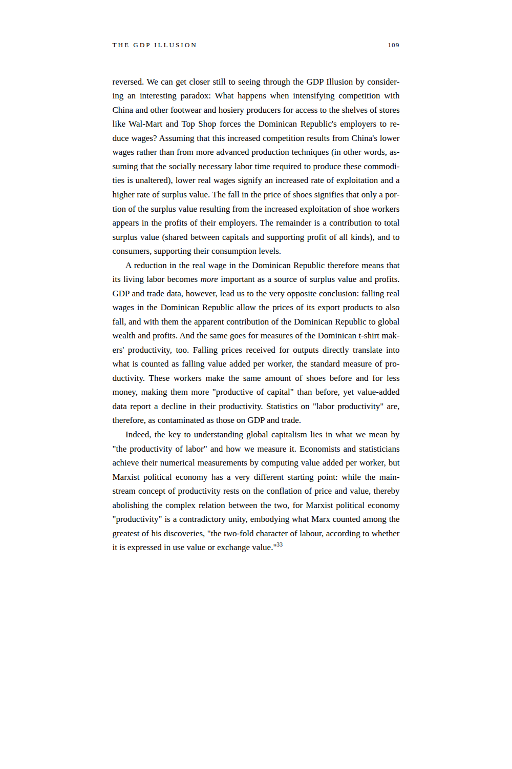The GDP Illusion 109
reversed. We can get closer still to seeing through the GDP Illusion by considering an interesting paradox: What happens when intensifying competition with China and other footwear and hosiery producers for access to the shelves of stores like Wal-Mart and Top Shop forces the Dominican Republic's employers to reduce wages? Assuming that this increased competition results from China's lower wages rather than from more advanced production techniques (in other words, assuming that the socially necessary labor time required to produce these commodities is unaltered), lower real wages signify an increased rate of exploitation and a higher rate of surplus value. The fall in the price of shoes signifies that only a portion of the surplus value resulting from the increased exploitation of shoe workers appears in the profits of their employers. The remainder is a contribution to total surplus value (shared between capitals and supporting profit of all kinds), and to consumers, supporting their consumption levels.
A reduction in the real wage in the Dominican Republic therefore means that its living labor becomes more important as a source of surplus value and profits. GDP and trade data, however, lead us to the very opposite conclusion: falling real wages in the Dominican Republic allow the prices of its export products to also fall, and with them the apparent contribution of the Dominican Republic to global wealth and profits. And the same goes for measures of the Dominican t-shirt makers' productivity, too. Falling prices received for outputs directly translate into what is counted as falling value added per worker, the standard measure of productivity. These workers make the same amount of shoes before and for less money, making them more "productive of capital" than before, yet value-added data report a decline in their productivity. Statistics on "labor productivity" are, therefore, as contaminated as those on GDP and trade.
Indeed, the key to understanding global capitalism lies in what we mean by "the productivity of labor" and how we measure it. Economists and statisticians achieve their numerical measurements by computing value added per worker, but Marxist political economy has a very different starting point: while the mainstream concept of productivity rests on the conflation of price and value, thereby abolishing the complex relation between the two, for Marxist political economy "productivity" is a contradictory unity, embodying what Marx counted among the greatest of his discoveries, "the two-fold character of labour, according to whether it is expressed in use value or exchange value."33